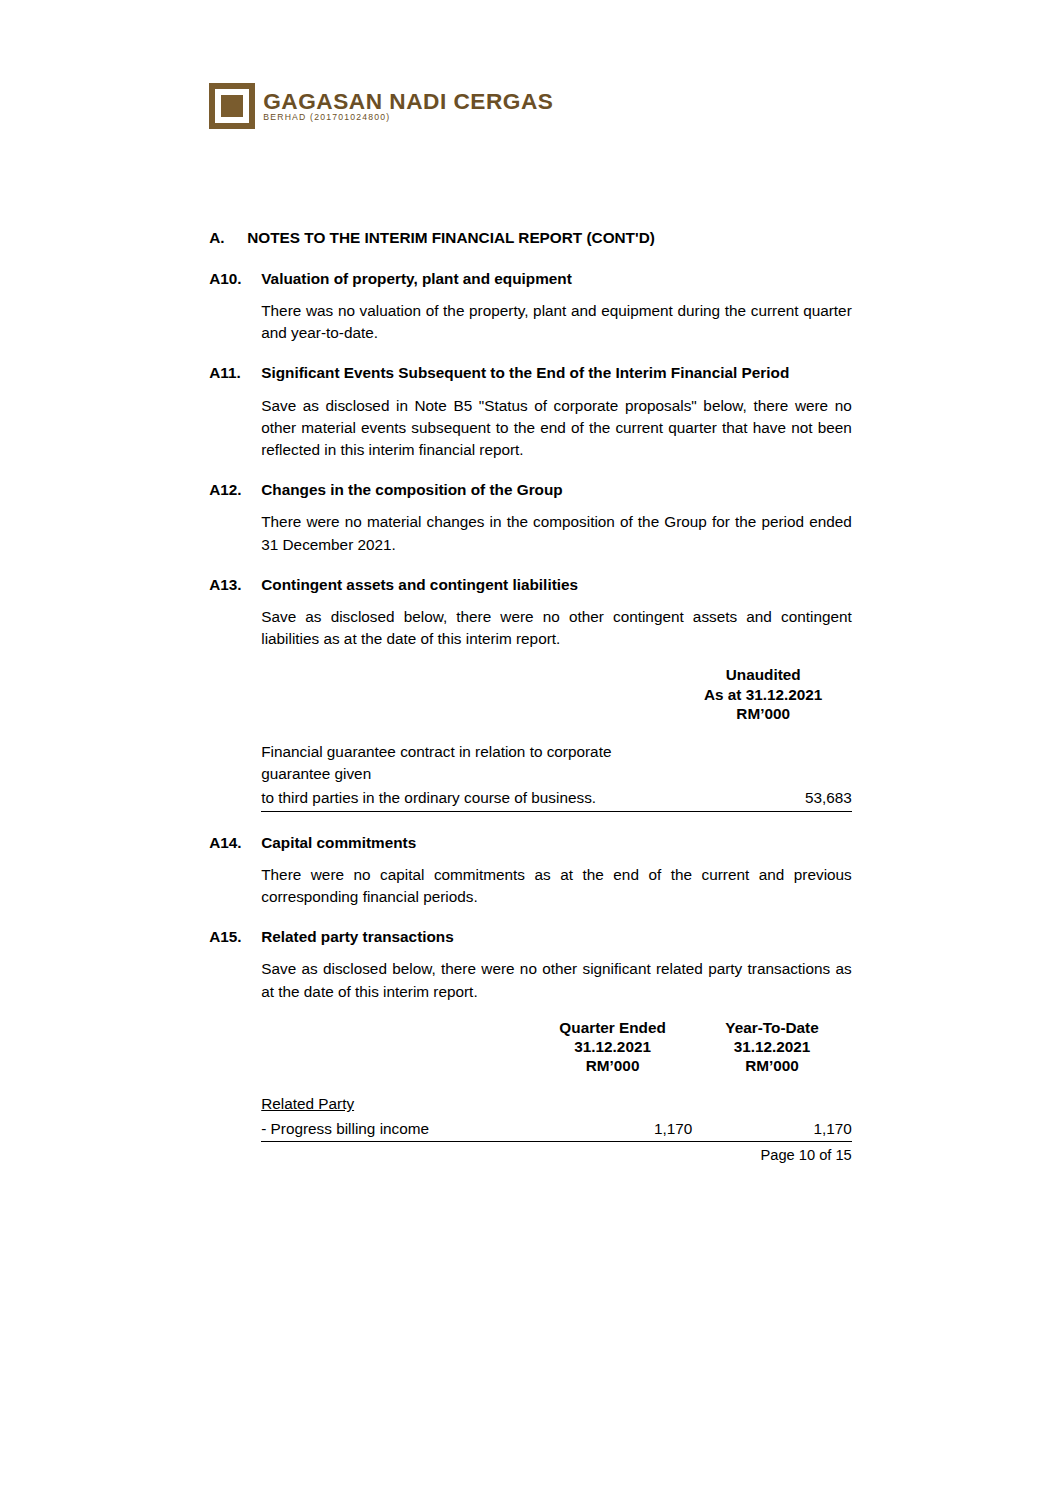GAGASAN NADI CERGAS
BERHAD (201701024800)
A.
NOTES TO THE INTERIM FINANCIAL REPORT (CONT'D)
A10.
Valuation of property, plant and equipment
There was no valuation of the property, plant and equipment during the current quarter and year-to-date.
A11.
Significant Events Subsequent to the End of the Interim Financial Period
Save as disclosed in Note B5 "Status of corporate proposals" below, there were no other material events subsequent to the end of the current quarter that have not been reflected in this interim financial report.
A12.
Changes in the composition of the Group
There were no material changes in the composition of the Group for the period ended 31 December 2021.
A13.
Contingent assets and contingent liabilities
Save as disclosed below, there were no other contingent assets and contingent liabilities as at the date of this interim report.
| | | Unaudited As at 31.12.2021 RM’000 |
| Financial guarantee contract in relation to corporate guarantee given | | |
| to third parties in the ordinary course of business. | | 53,683 |
A14.
Capital commitments
There were no capital commitments as at the end of the current and previous corresponding financial periods.
A15.
Related party transactions
Save as disclosed below, there were no other significant related party transactions as at the date of this interim report.
| | Quarter Ended 31.12.2021 RM’000 | Year-To-Date 31.12.2021 RM’000 |
| Related Party | | |
| - Progress billing income | 1,170 | 1,170 |
Page 10 of 15